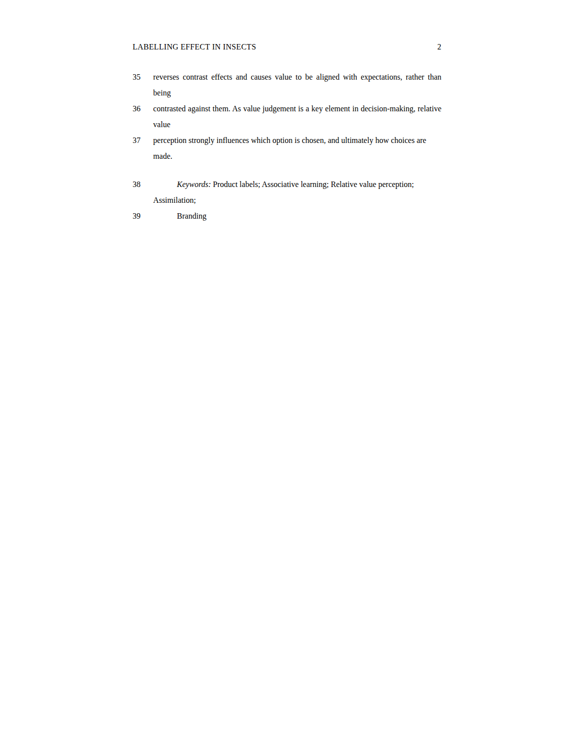Labelling Effect in Insects 2
35
reverses contrast effects and causes value to be aligned with expectations, rather than being
36
contrasted against them. As value judgement is a key element in decision-making, relative value
37
perception strongly influences which option is chosen, and ultimately how choices are made.
38
Keywords: Product labels; Associative learning; Relative value perception; Assimilation;
39
Branding